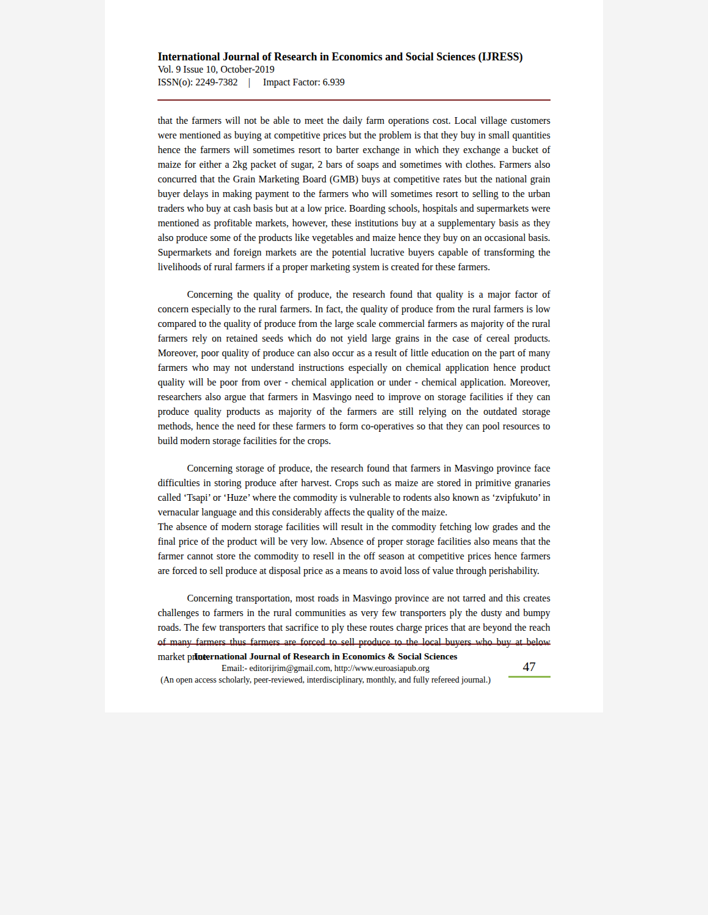International Journal of Research in Economics and Social Sciences (IJRESS)
Vol. 9 Issue 10, October-2019
ISSN(o): 2249-7382|Impact Factor: 6.939
that the farmers will not be able to meet the daily farm operations cost. Local village customers were mentioned as buying at competitive prices but the problem is that they buy in small quantities hence the farmers will sometimes resort to barter exchange in which they exchange a bucket of maize for either a 2kg packet of sugar, 2 bars of soaps and sometimes with clothes. Farmers also concurred that the Grain Marketing Board (GMB) buys at competitive rates but the national grain buyer delays in making payment to the farmers who will sometimes resort to selling to the urban traders who buy at cash basis but at a low price. Boarding schools, hospitals and supermarkets were mentioned as profitable markets, however, these institutions buy at a supplementary basis as they also produce some of the products like vegetables and maize hence they buy on an occasional basis. Supermarkets and foreign markets are the potential lucrative buyers capable of transforming the livelihoods of rural farmers if a proper marketing system is created for these farmers.
Concerning the quality of produce, the research found that quality is a major factor of concern especially to the rural farmers. In fact, the quality of produce from the rural farmers is low compared to the quality of produce from the large scale commercial farmers as majority of the rural farmers rely on retained seeds which do not yield large grains in the case of cereal products. Moreover, poor quality of produce can also occur as a result of little education on the part of many farmers who may not understand instructions especially on chemical application hence product quality will be poor from over - chemical application or under - chemical application. Moreover, researchers also argue that farmers in Masvingo need to improve on storage facilities if they can produce quality products as majority of the farmers are still relying on the outdated storage methods, hence the need for these farmers to form co-operatives so that they can pool resources to build modern storage facilities for the crops.
Concerning storage of produce, the research found that farmers in Masvingo province face difficulties in storing produce after harvest. Crops such as maize are stored in primitive granaries called ‘Tsapi’ or ‘Huze’ where the commodity is vulnerable to rodents also known as ‘zvipfukuto’ in vernacular language and this considerably affects the quality of the maize.
The absence of modern storage facilities will result in the commodity fetching low grades and the final price of the product will be very low. Absence of proper storage facilities also means that the farmer cannot store the commodity to resell in the off season at competitive prices hence farmers are forced to sell produce at disposal price as a means to avoid loss of value through perishability.
Concerning transportation, most roads in Masvingo province are not tarred and this creates challenges to farmers in the rural communities as very few transporters ply the dusty and bumpy roads. The few transporters that sacrifice to ply these routes charge prices that are beyond the reach of many farmers thus farmers are forced to sell produce to the local buyers who buy at below market price.
International Journal of Research in Economics & Social Sciences
Email:- editorijrim@gmail.com, http://www.euroasiapub.org
(An open access scholarly, peer-reviewed, interdisciplinary, monthly, and fully refereed journal.)
47